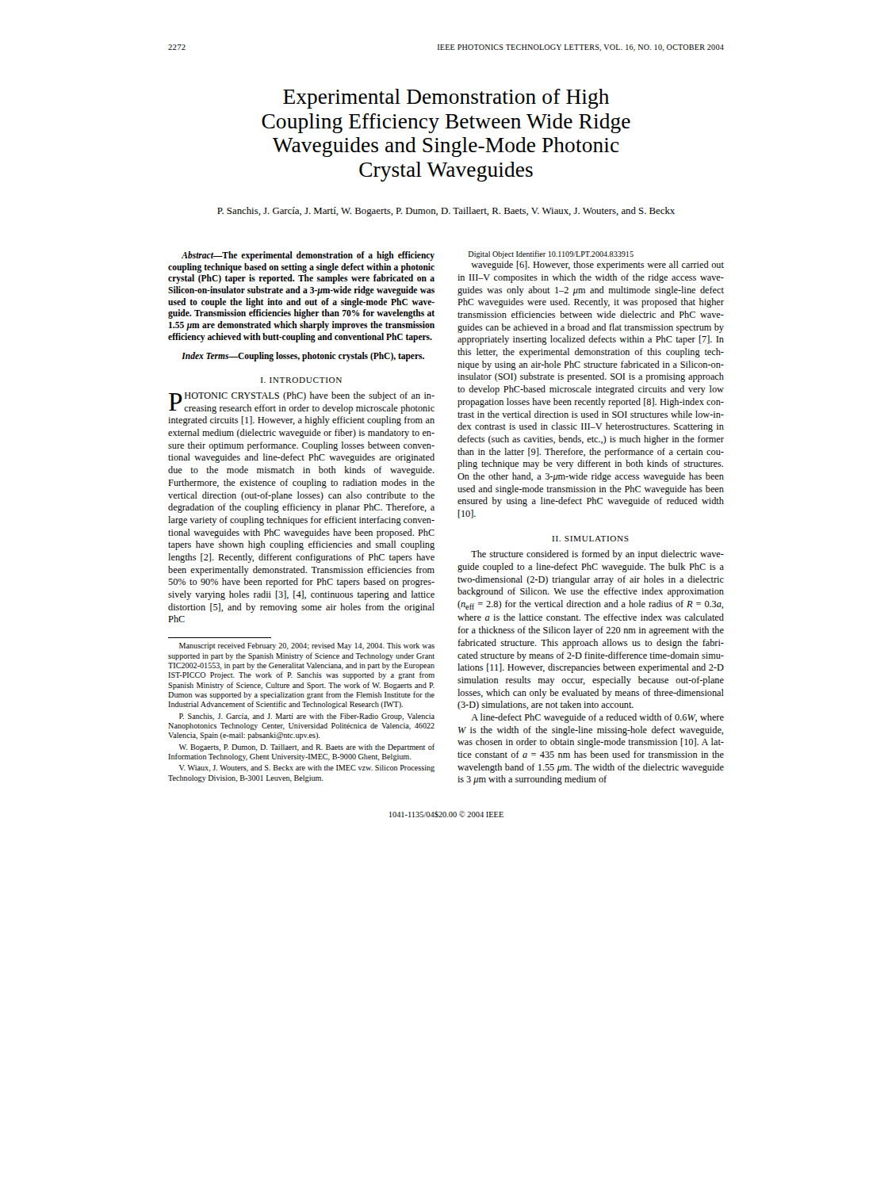2272
IEEE PHOTONICS TECHNOLOGY LETTERS, VOL. 16, NO. 10, OCTOBER 2004
Experimental Demonstration of High
Coupling Efficiency Between Wide Ridge
Waveguides and Single-Mode Photonic
Crystal Waveguides
P. Sanchis, J. García, J. Martí, W. Bogaerts, P. Dumon, D. Taillaert, R. Baets, V. Wiaux, J. Wouters, and S. Beckx
Abstract—The experimental demonstration of a high efficiency coupling technique based on setting a single defect within a photonic crystal (PhC) taper is reported. The samples were fabricated on a Silicon-on-insulator substrate and a 3-μm-wide ridge waveguide was used to couple the light into and out of a single-mode PhC waveguide. Transmission efficiencies higher than 70% for wavelengths at 1.55 μm are demonstrated which sharply improves the transmission efficiency achieved with butt-coupling and conventional PhC tapers.
Index Terms—Coupling losses, photonic crystals (PhC), tapers.
I. Introduction
PHOTONIC CRYSTALS (PhC) have been the subject of an increasing research effort in order to develop microscale photonic integrated circuits [1]. However, a highly efficient coupling from an external medium (dielectric waveguide or fiber) is mandatory to ensure their optimum performance. Coupling losses between conventional waveguides and line-defect PhC waveguides are originated due to the mode mismatch in both kinds of waveguide. Furthermore, the existence of coupling to radiation modes in the vertical direction (out-of-plane losses) can also contribute to the degradation of the coupling efficiency in planar PhC. Therefore, a large variety of coupling techniques for efficient interfacing conventional waveguides with PhC waveguides have been proposed. PhC tapers have shown high coupling efficiencies and small coupling lengths [2]. Recently, different configurations of PhC tapers have been experimentally demonstrated. Transmission efficiencies from 50% to 90% have been reported for PhC tapers based on progressively varying holes radii [3], [4], continuous tapering and lattice distortion [5], and by removing some air holes from the original PhC
Manuscript received February 20, 2004; revised May 14, 2004. This work was supported in part by the Spanish Ministry of Science and Technology under Grant TIC2002-01553, in part by the Generalitat Valenciana, and in part by the European IST-PICCO Project. The work of P. Sanchis was supported by a grant from Spanish Ministry of Science, Culture and Sport. The work of W. Bogaerts and P. Dumon was supported by a specialization grant from the Flemish Institute for the Industrial Advancement of Scientific and Technological Research (IWT).
P. Sanchis, J. García, and J. Martí are with the Fiber-Radio Group, Valencia Nanophotonics Technology Center, Universidad Politécnica de Valencia, 46022 Valencia, Spain (e-mail: pabsanki@ntc.upv.es).
W. Bogaerts, P. Dumon, D. Taillaert, and R. Baets are with the Department of Information Technology, Ghent University-IMEC, B-9000 Ghent, Belgium.
V. Wiaux, J. Wouters, and S. Beckx are with the IMEC vzw. Silicon Processing Technology Division, B-3001 Leuven, Belgium.
Digital Object Identifier 10.1109/LPT.2004.833915
waveguide [6]. However, those experiments were all carried out in III–V composites in which the width of the ridge access waveguides was only about 1–2 μm and multimode single-line defect PhC waveguides were used. Recently, it was proposed that higher transmission efficiencies between wide dielectric and PhC waveguides can be achieved in a broad and flat transmission spectrum by appropriately inserting localized defects within a PhC taper [7]. In this letter, the experimental demonstration of this coupling technique by using an air-hole PhC structure fabricated in a Silicon-on-insulator (SOI) substrate is presented. SOI is a promising approach to develop PhC-based microscale integrated circuits and very low propagation losses have been recently reported [8]. High-index contrast in the vertical direction is used in SOI structures while low-index contrast is used in classic III–V heterostructures. Scattering in defects (such as cavities, bends, etc.,) is much higher in the former than in the latter [9]. Therefore, the performance of a certain coupling technique may be very different in both kinds of structures. On the other hand, a 3-μm-wide ridge access waveguide has been used and single-mode transmission in the PhC waveguide has been ensured by using a line-defect PhC waveguide of reduced width [10].
II. Simulations
The structure considered is formed by an input dielectric waveguide coupled to a line-defect PhC waveguide. The bulk PhC is a two-dimensional (2-D) triangular array of air holes in a dielectric background of Silicon. We use the effective index approximation (neff = 2.8) for the vertical direction and a hole radius of R = 0.3a, where a is the lattice constant. The effective index was calculated for a thickness of the Silicon layer of 220 nm in agreement with the fabricated structure. This approach allows us to design the fabricated structure by means of 2-D finite-difference time-domain simulations [11]. However, discrepancies between experimental and 2-D simulation results may occur, especially because out-of-plane losses, which can only be evaluated by means of three-dimensional (3-D) simulations, are not taken into account.
A line-defect PhC waveguide of a reduced width of 0.6W, where W is the width of the single-line missing-hole defect waveguide, was chosen in order to obtain single-mode transmission [10]. A lattice constant of a = 435 nm has been used for transmission in the wavelength band of 1.55 μm. The width of the dielectric waveguide is 3 μm with a surrounding medium of
1041-1135/04$20.00 © 2004 IEEE